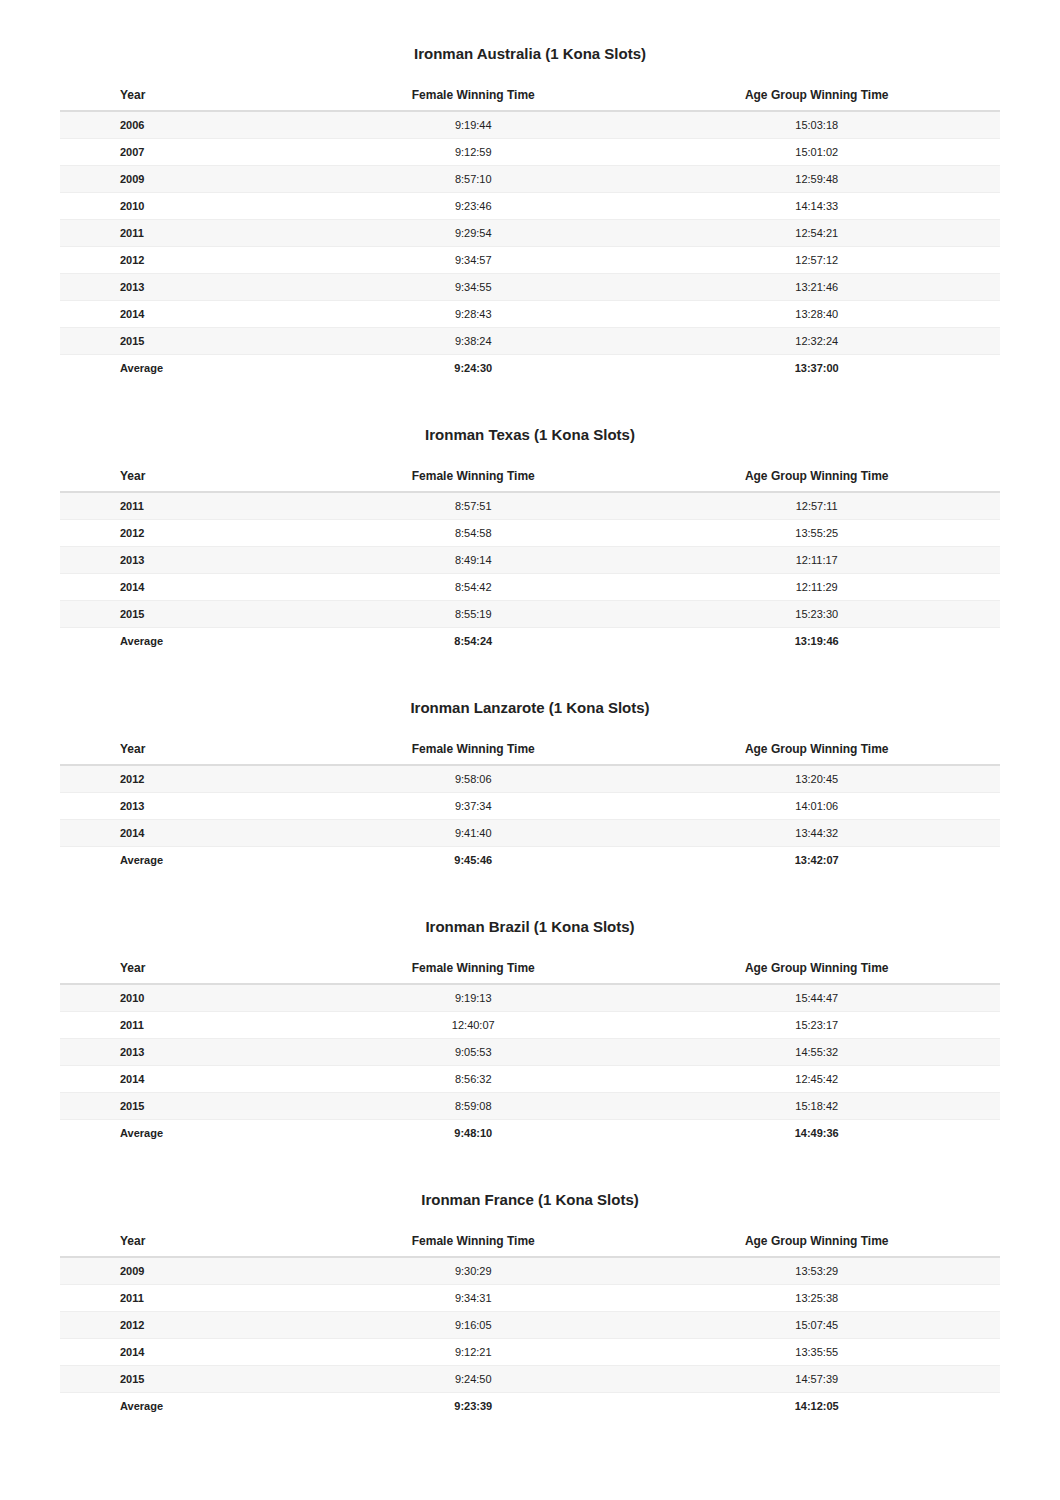Ironman Australia (1 Kona Slots)
| Year | Female Winning Time | Age Group Winning Time |
| --- | --- | --- |
| 2006 | 9:19:44 | 15:03:18 |
| 2007 | 9:12:59 | 15:01:02 |
| 2009 | 8:57:10 | 12:59:48 |
| 2010 | 9:23:46 | 14:14:33 |
| 2011 | 9:29:54 | 12:54:21 |
| 2012 | 9:34:57 | 12:57:12 |
| 2013 | 9:34:55 | 13:21:46 |
| 2014 | 9:28:43 | 13:28:40 |
| 2015 | 9:38:24 | 12:32:24 |
| Average | 9:24:30 | 13:37:00 |
Ironman Texas (1 Kona Slots)
| Year | Female Winning Time | Age Group Winning Time |
| --- | --- | --- |
| 2011 | 8:57:51 | 12:57:11 |
| 2012 | 8:54:58 | 13:55:25 |
| 2013 | 8:49:14 | 12:11:17 |
| 2014 | 8:54:42 | 12:11:29 |
| 2015 | 8:55:19 | 15:23:30 |
| Average | 8:54:24 | 13:19:46 |
Ironman Lanzarote (1 Kona Slots)
| Year | Female Winning Time | Age Group Winning Time |
| --- | --- | --- |
| 2012 | 9:58:06 | 13:20:45 |
| 2013 | 9:37:34 | 14:01:06 |
| 2014 | 9:41:40 | 13:44:32 |
| Average | 9:45:46 | 13:42:07 |
Ironman Brazil (1 Kona Slots)
| Year | Female Winning Time | Age Group Winning Time |
| --- | --- | --- |
| 2010 | 9:19:13 | 15:44:47 |
| 2011 | 12:40:07 | 15:23:17 |
| 2013 | 9:05:53 | 14:55:32 |
| 2014 | 8:56:32 | 12:45:42 |
| 2015 | 8:59:08 | 15:18:42 |
| Average | 9:48:10 | 14:49:36 |
Ironman France (1 Kona Slots)
| Year | Female Winning Time | Age Group Winning Time |
| --- | --- | --- |
| 2009 | 9:30:29 | 13:53:29 |
| 2011 | 9:34:31 | 13:25:38 |
| 2012 | 9:16:05 | 15:07:45 |
| 2014 | 9:12:21 | 13:35:55 |
| 2015 | 9:24:50 | 14:57:39 |
| Average | 9:23:39 | 14:12:05 |